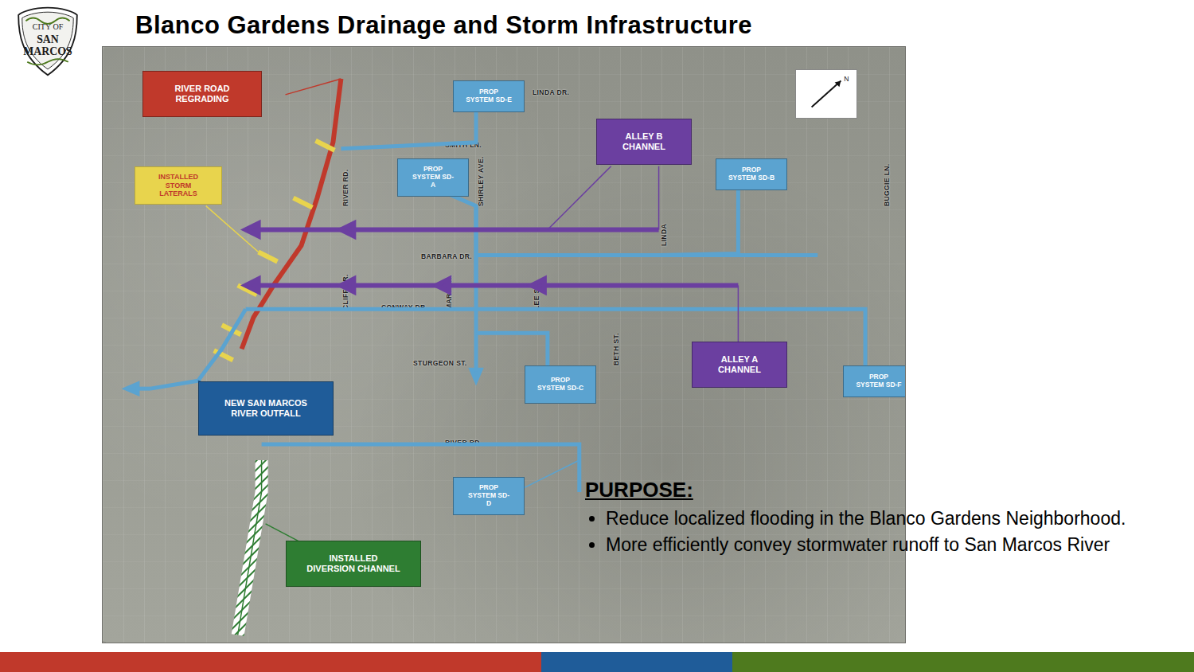CITY OF SAN MARCOS
Blanco Gardens Drainage and Storm Infrastructure
N
LINDA DR. SMITH LN. BARBARA DR. CONWAY DR. STURGEON ST. RIVER RD. RIVER RD. SHIRLEY AVE. CLIFF DR. MARY LN. LEE ST. BETH ST. LINDA BUGGIE LN.
RIVER ROAD
REGRADING
INSTALLED
STORM
LATERALS
PROP
SYSTEM SD-E
PROP
SYSTEM SD-
A
PROP
SYSTEM SD-B
PROP
SYSTEM SD-C
PROP
SYSTEM SD-F
PROP
SYSTEM SD-
D
ALLEY B
CHANNEL
ALLEY A
CHANNEL
NEW SAN MARCOS
RIVER OUTFALL
INSTALLED
DIVERSION CHANNEL
PURPOSE:
Reduce localized flooding in the Blanco Gardens Neighborhood.
More efficiently convey stormwater runoff to San Marcos River